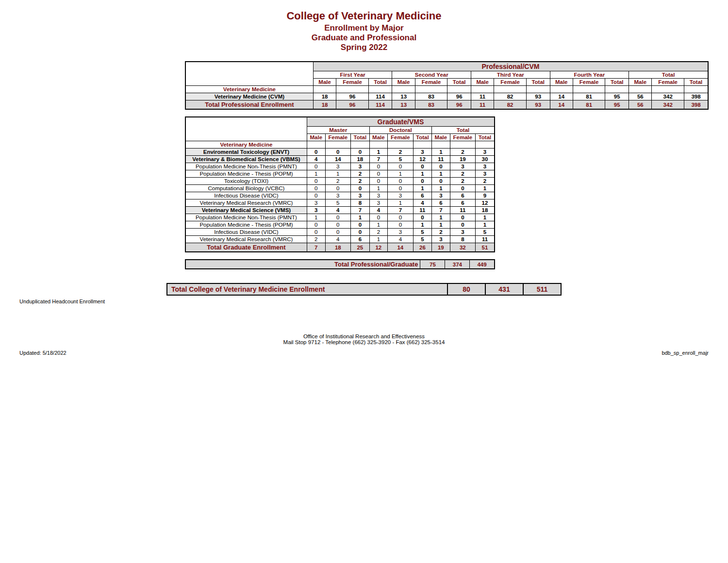College of Veterinary Medicine
Enrollment by Major
Graduate and Professional
Spring 2022
| | / / Professional/CVM / / --- / --- / / / First Year / Second Year / Third Year / Fourth Year / Total / / / Male / Female / Total / Male / Female / Total / Male / Female / Total / Male / Female / Total / Male / Female / Total / / Veterinary Medicine / / / / / / / / / / / / / / / / / Veterinary Medicine (CVM) / 18 / 96 / 114 / 13 / 83 / 96 / 11 / 82 / 93 / 14 / 81 / 95 / 56 / 342 / 398 / / Total Professional Enrollment / 18 / 96 / 114 / 13 / 83 / 96 / 11 / 82 / 93 / 14 / 81 / 95 / 56 / 342 / 398 / |
| | / / Graduate/VMS / / --- / --- / / / Master / Doctoral / Total / / / Male / Female / Total / Male / Female / Total / Male / Female / Total / / Veterinary Medicine / / / / / / / / / / / Enviromental Toxicology (ENVT) / 0 / 0 / 0 / 1 / 2 / 3 / 1 / 2 / 3 / / Veterinary & Biomedical Science (VBMS) / 4 / 14 / 18 / 7 / 5 / 12 / 11 / 19 / 30 / / Population Medicine Non-Thesis (PMNT) / 0 / 3 / 3 / 0 / 0 / 0 / 0 / 3 / 3 / / Population Medicine - Thesis (POPM) / 1 / 1 / 2 / 0 / 1 / 1 / 1 / 2 / 3 / / Toxicology (TOXI) / 0 / 2 / 2 / 0 / 0 / 0 / 0 / 2 / 2 / / Computational Biology (VCBC) / 0 / 0 / 0 / 1 / 0 / 1 / 1 / 0 / 1 / / Infectious Disease (VIDC) / 0 / 3 / 3 / 3 / 3 / 6 / 3 / 6 / 9 / / Veterinary Medical Research (VMRC) / 3 / 5 / 8 / 3 / 1 / 4 / 6 / 6 / 12 / / Veterinary Medical Science (VMS) / 3 / 4 / 7 / 4 / 7 / 11 / 7 / 11 / 18 / / Population Medicine Non-Thesis (PMNT) / 1 / 0 / 1 / 0 / 0 / 0 / 1 / 0 / 1 / / Population Medicine - Thesis (POPM) / 0 / 0 / 0 / 1 / 0 / 1 / 1 / 0 / 1 / / Infectious Disease (VIDC) / 0 / 0 / 0 / 2 / 3 / 5 / 2 / 3 / 5 / / Veterinary Medical Research (VMRC) / 2 / 4 / 6 / 1 / 4 / 5 / 3 / 8 / 11 / / Total Graduate Enrollment / 7 / 18 / 25 / 12 / 14 / 26 / 19 / 32 / 51 / / Total Professional/Graduate / 75 / 374 / 449 / | |
| Total College of Veterinary Medicine Enrollment | 80 | 431 | 511 |
Unduplicated Headcount Enrollment
Office of Institutional Research and Effectiveness
Mail Stop 9712 - Telephone (662) 325-3920 - Fax (662) 325-3514
Updated: 5/18/2022
bdb_sp_enroll_majr